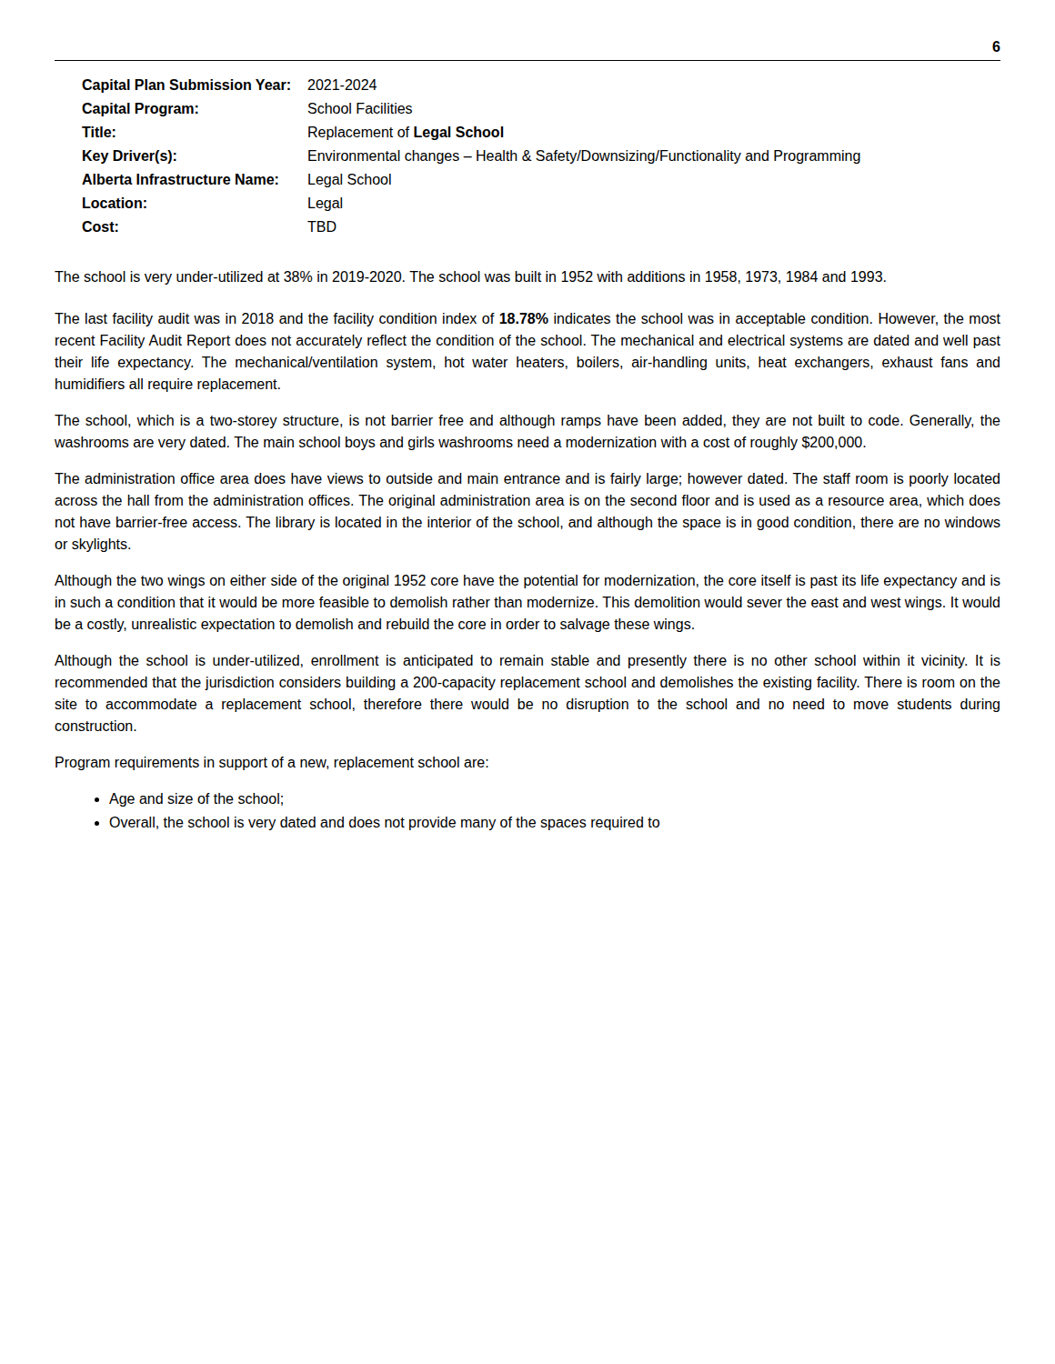6
| Capital Plan Submission Year: | 2021-2024 |
| Capital Program: | School Facilities |
| Title: | Replacement of Legal School |
| Key Driver(s): | Environmental changes – Health & Safety/Downsizing/Functionality and Programming |
| Alberta Infrastructure Name: | Legal School |
| Location: | Legal |
| Cost: | TBD |
The school is very under-utilized at 38% in 2019-2020. The school was built in 1952 with additions in 1958, 1973, 1984 and 1993.
The last facility audit was in 2018 and the facility condition index of 18.78% indicates the school was in acceptable condition. However, the most recent Facility Audit Report does not accurately reflect the condition of the school. The mechanical and electrical systems are dated and well past their life expectancy. The mechanical/ventilation system, hot water heaters, boilers, air-handling units, heat exchangers, exhaust fans and humidifiers all require replacement.
The school, which is a two-storey structure, is not barrier free and although ramps have been added, they are not built to code. Generally, the washrooms are very dated. The main school boys and girls washrooms need a modernization with a cost of roughly $200,000.
The administration office area does have views to outside and main entrance and is fairly large; however dated. The staff room is poorly located across the hall from the administration offices. The original administration area is on the second floor and is used as a resource area, which does not have barrier-free access. The library is located in the interior of the school, and although the space is in good condition, there are no windows or skylights.
Although the two wings on either side of the original 1952 core have the potential for modernization, the core itself is past its life expectancy and is in such a condition that it would be more feasible to demolish rather than modernize. This demolition would sever the east and west wings. It would be a costly, unrealistic expectation to demolish and rebuild the core in order to salvage these wings.
Although the school is under-utilized, enrollment is anticipated to remain stable and presently there is no other school within it vicinity. It is recommended that the jurisdiction considers building a 200-capacity replacement school and demolishes the existing facility. There is room on the site to accommodate a replacement school, therefore there would be no disruption to the school and no need to move students during construction.
Program requirements in support of a new, replacement school are:
Age and size of the school;
Overall, the school is very dated and does not provide many of the spaces required to